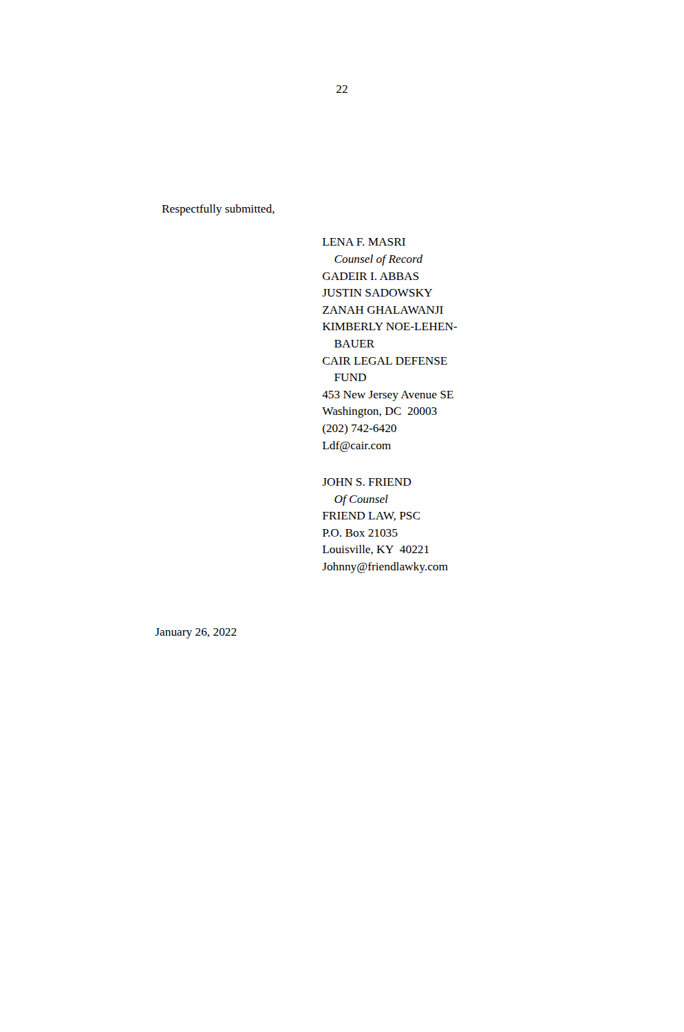22
Respectfully submitted,
Lena F. Masri
Counsel of Record
Gadeir I. Abbas
Justin Sadowsky
Zanah Ghalawanji
Kimberly Noe-Lehen-
bauer
CAIR Legal Defense
Fund
453 New Jersey Avenue SE
Washington, DC 20003
(202) 742-6420
Ldf@cair.com
John S. Friend
Of Counsel
Friend Law, PSC
P.O. Box 21035
Louisville, KY 40221
Johnny@friendlawky.com
January 26, 2022